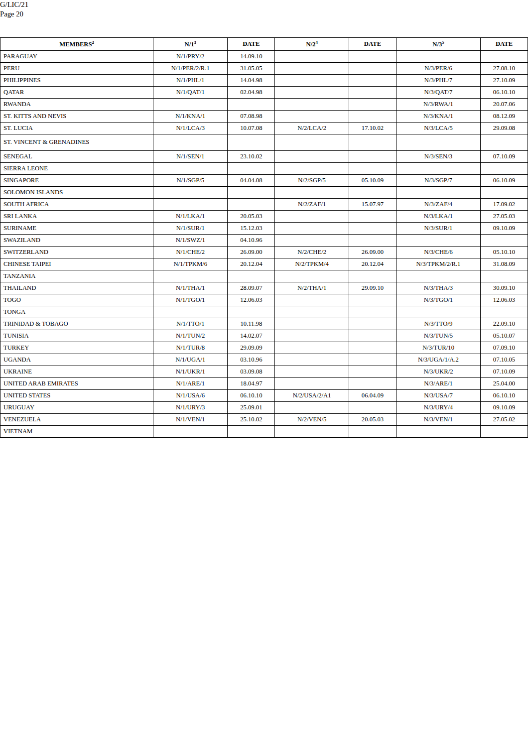G/LIC/21
Page 20
| Members 2 | N/1 3 | Date | N/2 4 | Date | N/3 5 | Date |
| --- | --- | --- | --- | --- | --- | --- |
| Paraguay | N/1/PRY/2 | 14.09.10 | | | | |
| Peru | N/1/PER/2/R.1 | 31.05.05 | | | N/3/PER/6 | 27.08.10 |
| Philippines | N/1/PHL/1 | 14.04.98 | | | N/3/PHL/7 | 27.10.09 |
| Qatar | N/1/QAT/1 | 02.04.98 | | | N/3/QAT/7 | 06.10.10 |
| Rwanda | | | | | N/3/RWA/1 | 20.07.06 |
| St. Kitts and Nevis | N/1/KNA/1 | 07.08.98 | | | N/3/KNA/1 | 08.12.09 |
| St. Lucia | N/1/LCA/3 | 10.07.08 | N/2/LCA/2 | 17.10.02 | N/3/LCA/5 | 29.09.08 |
| St. Vincent & Grenadines | | | | | | |
| Senegal | N/1/SEN/1 | 23.10.02 | | | N/3/SEN/3 | 07.10.09 |
| Sierra Leone | | | | | | |
| Singapore | N/1/SGP/5 | 04.04.08 | N/2/SGP/5 | 05.10.09 | N/3/SGP/7 | 06.10.09 |
| Solomon Islands | | | | | | |
| South Africa | | | N/2/ZAF/1 | 15.07.97 | N/3/ZAF/4 | 17.09.02 |
| Sri Lanka | N/1/LKA/1 | 20.05.03 | | | N/3/LKA/1 | 27.05.03 |
| Suriname | N/1/SUR/1 | 15.12.03 | | | N/3/SUR/1 | 09.10.09 |
| Swaziland | N/1/SWZ/1 | 04.10.96 | | | | |
| Switzerland | N/1/CHE/2 | 26.09.00 | N/2/CHE/2 | 26.09.00 | N/3/CHE/6 | 05.10.10 |
| Chinese Taipei | N/1/TPKM/6 | 20.12.04 | N/2/TPKM/4 | 20.12.04 | N/3/TPKM/2/R.1 | 31.08.09 |
| Tanzania | | | | | | |
| Thailand | N/1/THA/1 | 28.09.07 | N/2/THA/1 | 29.09.10 | N/3/THA/3 | 30.09.10 |
| Togo | N/1/TGO/1 | 12.06.03 | | | N/3/TGO/1 | 12.06.03 |
| Tonga | | | | | | |
| Trinidad & Tobago | N/1/TTO/1 | 10.11.98 | | | N/3/TTO/9 | 22.09.10 |
| Tunisia | N/1/TUN/2 | 14.02.07 | | | N/3/TUN/5 | 05.10.07 |
| Turkey | N/1/TUR/8 | 29.09.09 | | | N/3/TUR/10 | 07.09.10 |
| Uganda | N/1/UGA/1 | 03.10.96 | | | N/3/UGA/1/A.2 | 07.10.05 |
| Ukraine | N/1/UKR/1 | 03.09.08 | | | N/3/UKR/2 | 07.10.09 |
| United Arab Emirates | N/1/ARE/1 | 18.04.97 | | | N/3/ARE/1 | 25.04.00 |
| United States | N/1/USA/6 | 06.10.10 | N/2/USA/2/A1 | 06.04.09 | N/3/USA/7 | 06.10.10 |
| Uruguay | N/1/URY/3 | 25.09.01 | | | N/3/URY/4 | 09.10.09 |
| Venezuela | N/1/VEN/1 | 25.10.02 | N/2/VEN/5 | 20.05.03 | N/3/VEN/1 | 27.05.02 |
| Vietnam | | | | | | |